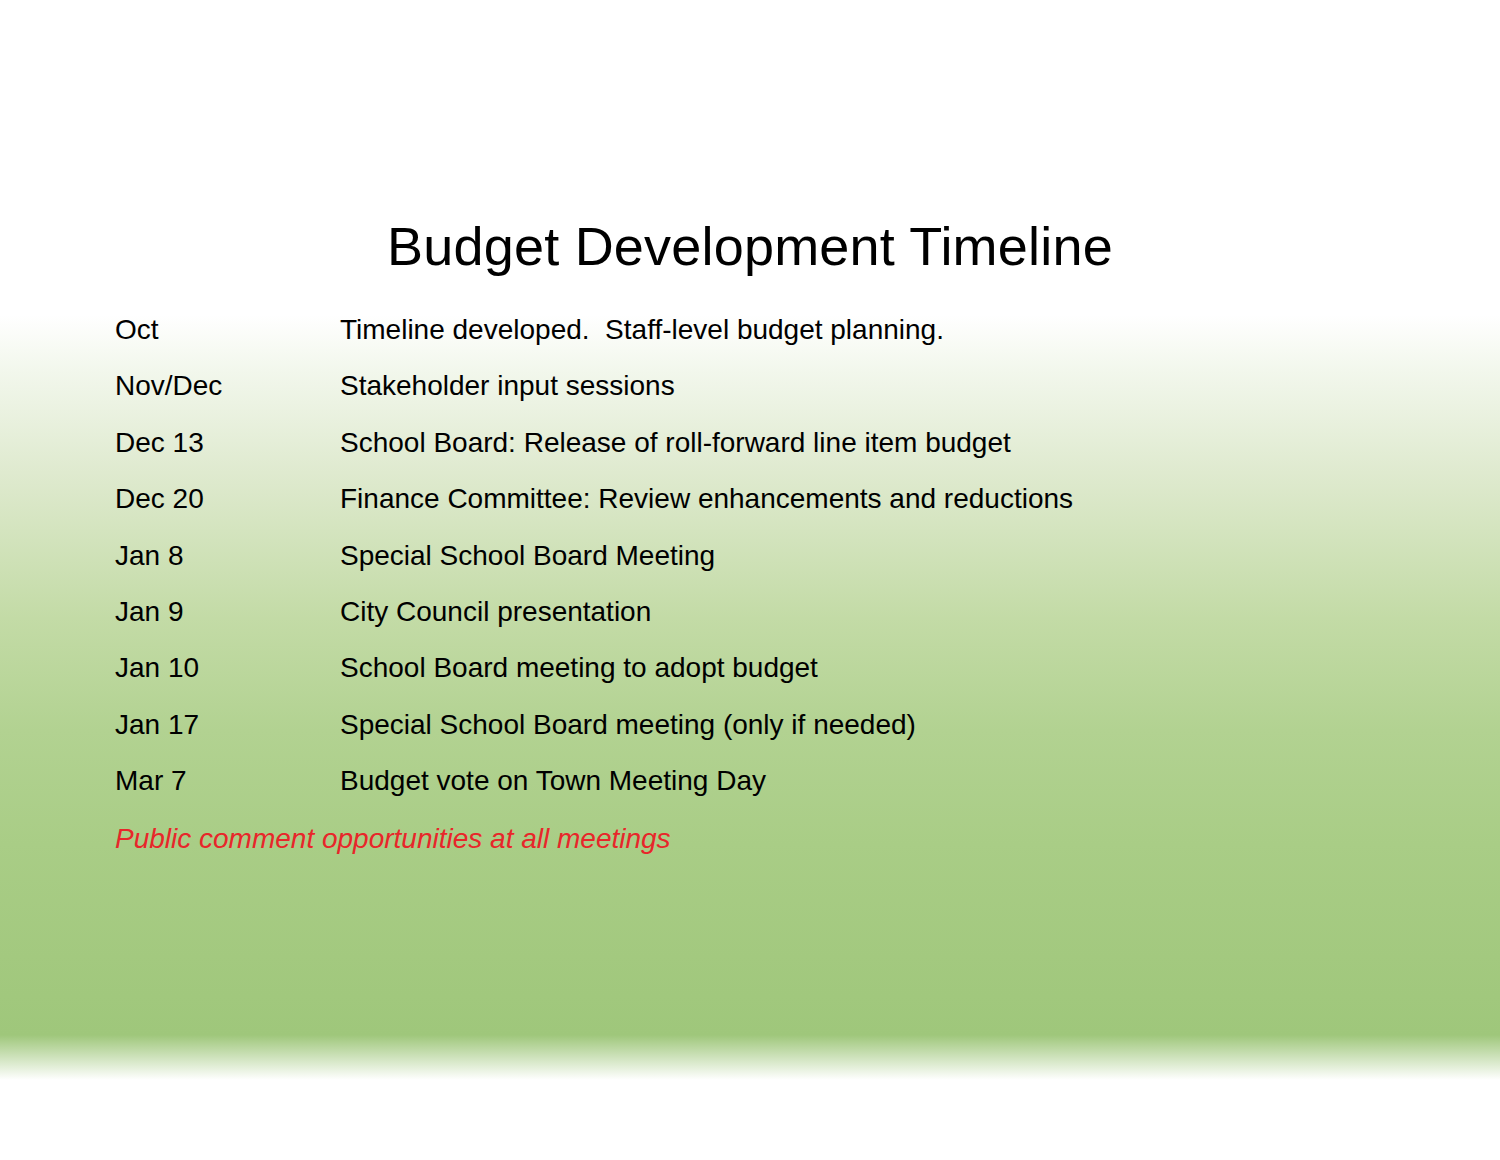Budget Development Timeline
| Oct | Timeline developed. Staff-level budget planning. |
| Nov/Dec | Stakeholder input sessions |
| Dec 13 | School Board: Release of roll-forward line item budget |
| Dec 20 | Finance Committee: Review enhancements and reductions |
| Jan 8 | Special School Board Meeting |
| Jan 9 | City Council presentation |
| Jan 10 | School Board meeting to adopt budget |
| Jan 17 | Special School Board meeting (only if needed) |
| Mar 7 | Budget vote on Town Meeting Day |
Public comment opportunities at all meetings